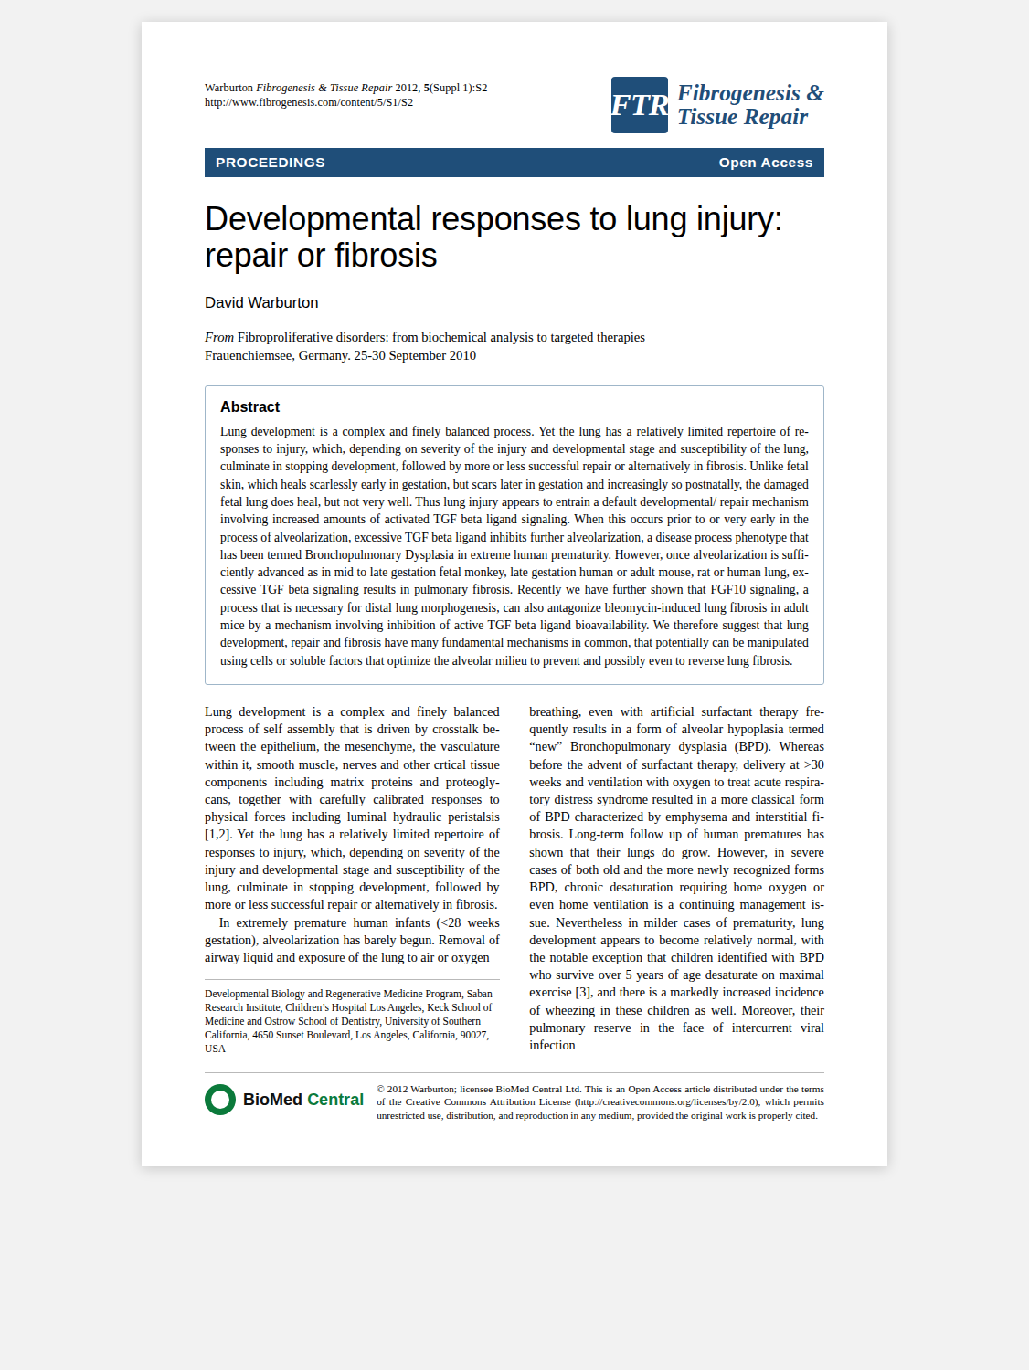Warburton Fibrogenesis & Tissue Repair 2012, 5(Suppl 1):S2 http://www.fibrogenesis.com/content/5/S1/S2
FTR
Fibrogenesis & Tissue Repair
PROCEEDINGS
Open Access
Developmental responses to lung injury: repair or fibrosis
David Warburton
From Fibroproliferative disorders: from biochemical analysis to targeted therapies
Frauenchiemsee, Germany. 25-30 September 2010
Abstract
Lung development is a complex and finely balanced process. Yet the lung has a relatively limited repertoire of responses to injury, which, depending on severity of the injury and developmental stage and susceptibility of the lung, culminate in stopping development, followed by more or less successful repair or alternatively in fibrosis. Unlike fetal skin, which heals scarlessly early in gestation, but scars later in gestation and increasingly so postnatally, the damaged fetal lung does heal, but not very well. Thus lung injury appears to entrain a default developmental/ repair mechanism involving increased amounts of activated TGF beta ligand signaling. When this occurs prior to or very early in the process of alveolarization, excessive TGF beta ligand inhibits further alveolarization, a disease process phenotype that has been termed Bronchopulmonary Dysplasia in extreme human prematurity. However, once alveolarization is sufficiently advanced as in mid to late gestation fetal monkey, late gestation human or adult mouse, rat or human lung, excessive TGF beta signaling results in pulmonary fibrosis. Recently we have further shown that FGF10 signaling, a process that is necessary for distal lung morphogenesis, can also antagonize bleomycin-induced lung fibrosis in adult mice by a mechanism involving inhibition of active TGF beta ligand bioavailability. We therefore suggest that lung development, repair and fibrosis have many fundamental mechanisms in common, that potentially can be manipulated using cells or soluble factors that optimize the alveolar milieu to prevent and possibly even to reverse lung fibrosis.
Lung development is a complex and finely balanced process of self assembly that is driven by crosstalk between the epithelium, the mesenchyme, the vasculature within it, smooth muscle, nerves and other crtical tissue components including matrix proteins and proteoglycans, together with carefully calibrated responses to physical forces including luminal hydraulic peristalsis [1,2]. Yet the lung has a relatively limited repertoire of responses to injury, which, depending on severity of the injury and developmental stage and susceptibility of the lung, culminate in stopping development, followed by more or less successful repair or alternatively in fibrosis.
In extremely premature human infants (<28 weeks gestation), alveolarization has barely begun. Removal of airway liquid and exposure of the lung to air or oxygen
Developmental Biology and Regenerative Medicine Program, Saban Research Institute, Children’s Hospital Los Angeles, Keck School of Medicine and Ostrow School of Dentistry, University of Southern California, 4650 Sunset Boulevard, Los Angeles, California, 90027, USA
breathing, even with artificial surfactant therapy frequently results in a form of alveolar hypoplasia termed “new” Bronchopulmonary dysplasia (BPD). Whereas before the advent of surfactant therapy, delivery at >30 weeks and ventilation with oxygen to treat acute respiratory distress syndrome resulted in a more classical form of BPD characterized by emphysema and interstitial fibrosis. Long-term follow up of human prematures has shown that their lungs do grow. However, in severe cases of both old and the more newly recognized forms BPD, chronic desaturation requiring home oxygen or even home ventilation is a continuing management issue. Nevertheless in milder cases of prematurity, lung development appears to become relatively normal, with the notable exception that children identified with BPD who survive over 5 years of age desaturate on maximal exercise [3], and there is a markedly increased incidence of wheezing in these children as well. Moreover, their pulmonary reserve in the face of intercurrent viral infection
BioMed Central
© 2012 Warburton; licensee BioMed Central Ltd. This is an Open Access article distributed under the terms of the Creative Commons Attribution License (http://creativecommons.org/licenses/by/2.0), which permits unrestricted use, distribution, and reproduction in any medium, provided the original work is properly cited.